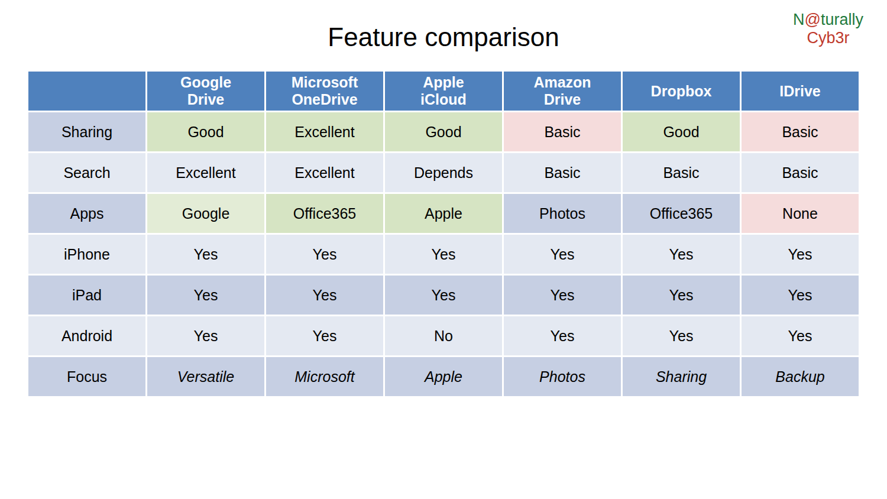N@turally
Cyb3r
Feature comparison
| | Google Drive | Microsoft OneDrive | Apple iCloud | Amazon Drive | Dropbox | IDrive |
| --- | --- | --- | --- | --- | --- | --- |
| Sharing | Good | Excellent | Good | Basic | Good | Basic |
| Search | Excellent | Excellent | Depends | Basic | Basic | Basic |
| Apps | Google | Office365 | Apple | Photos | Office365 | None |
| iPhone | Yes | Yes | Yes | Yes | Yes | Yes |
| iPad | Yes | Yes | Yes | Yes | Yes | Yes |
| Android | Yes | Yes | No | Yes | Yes | Yes |
| Focus | Versatile | Microsoft | Apple | Photos | Sharing | Backup |